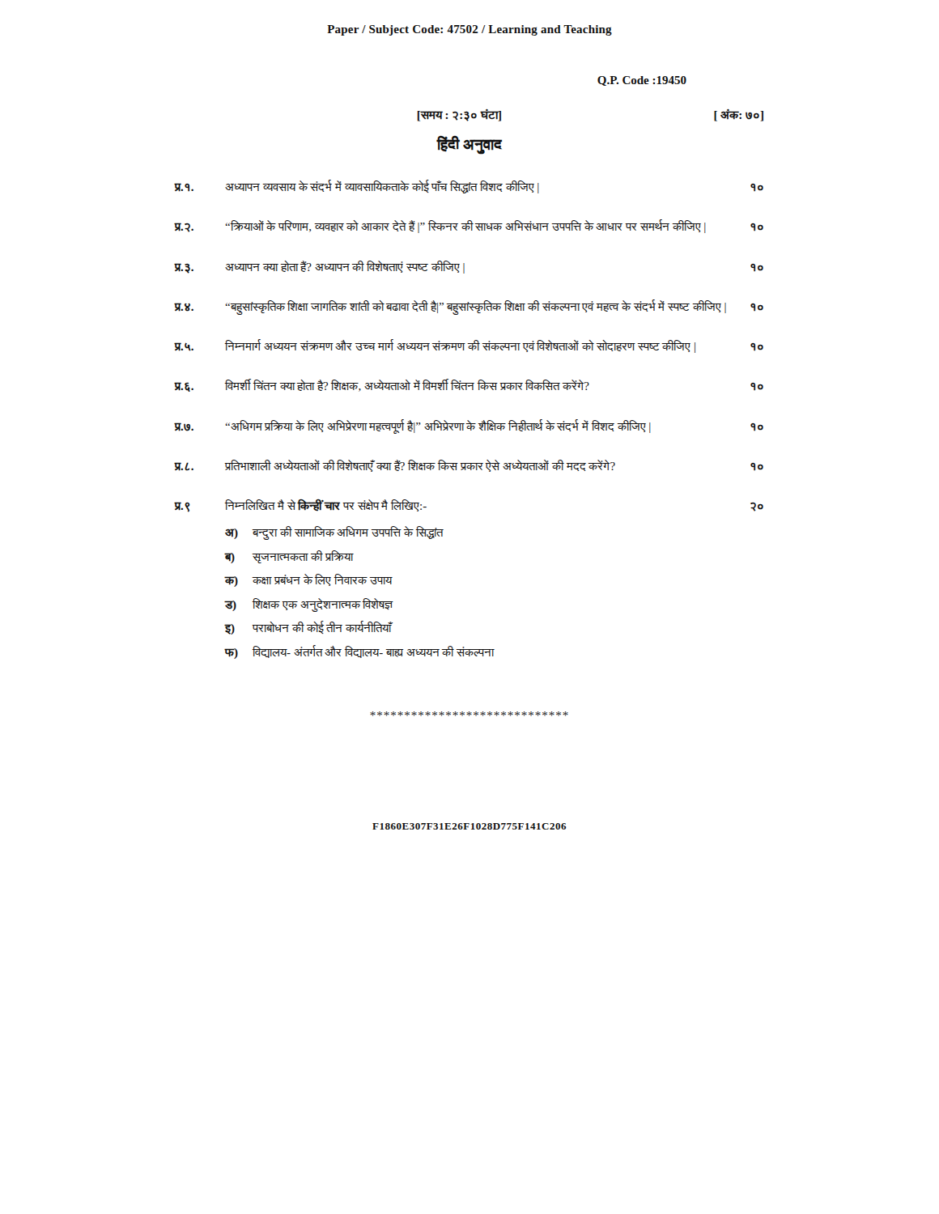Paper / Subject Code: 47502 / Learning and Teaching
Q.P. Code :19450
[समय : २:३० घंटा] [ अंक: ७०]
हिंदी अनुवाद
| प्र.१. | अध्यापन व्यवसाय के संदर्भ में व्यावसायिकताके कोई पाँच सिद्धांत विशद कीजिए / | १० |
| प्र.२. | “क्रियाओं के परिणाम, व्यवहार को आकार देते हैं /” स्किनर की साधक अभिसंधान उपपत्ति के आधार पर समर्थन कीजिए / | १० |
| प्र.३. | अध्यापन क्या होता हैं? अध्यापन की विशेषताएं स्पष्ट कीजिए / | १० |
| प्र.४. | “बहुसांस्कृतिक शिक्षा जागतिक शांती को बढावा देती है/” बहुसांस्कृतिक शिक्षा की संकल्पना एवं महत्व के संदर्भ में स्पष्ट कीजिए / | १० |
| प्र.५. | निम्नमार्ग अध्ययन संक्रमण और उच्च मार्ग अध्ययन संक्रमण की संकल्पना एवं विशेषताओं को सोदाहरण स्पष्ट कीजिए / | १० |
| प्र.६. | विमर्शी चिंतन क्या होता है? शिक्षक, अध्येयताओ में विमर्शी चिंतन किस प्रकार विकसित करेंगे? | १० |
| प्र.७. | “अधिगम प्रक्रिया के लिए अभिप्रेरणा महत्वपूर्ण है/” अभिप्रेरणा के शैक्षिक निहीतार्थ के संदर्भ में विशद कीजिए / | १० |
| प्र.८. | प्रतिभाशाली अध्येयताओं की विशेषताएँ क्या हैं? शिक्षक किस प्रकार ऐसे अध्येयताओं की मदद करेंगे? | १० |
| प्र.९ | निम्नलिखित मै से किन्हीं चार पर संक्षेप मै लिखिए:- अ) बन्दुरा की सामाजिक अधिगम उपपत्ति के सिद्धांत ब) सृजनात्मकता की प्रक्रिया क) कक्षा प्रबंधन के लिए निवारक उपाय ड) शिक्षक एक अनुदेशनात्मक विशेषज्ञ इ) पराबोधन की कोई तीन कार्यनीतियाँ फ) विद्यालय- अंतर्गत और विद्यालय- बाह्य अध्ययन की संकल्पना | २० |
*****************************
F1860E307F31E26F1028D775F141C206